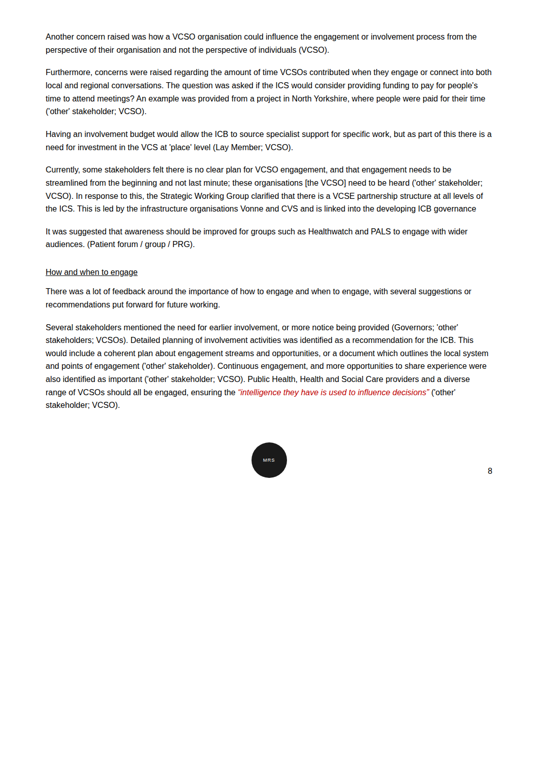Another concern raised was how a VCSO organisation could influence the engagement or involvement process from the perspective of their organisation and not the perspective of individuals (VCSO).
Furthermore, concerns were raised regarding the amount of time VCSOs contributed when they engage or connect into both local and regional conversations. The question was asked if the ICS would consider providing funding to pay for people's time to attend meetings? An example was provided from a project in North Yorkshire, where people were paid for their time ('other' stakeholder; VCSO).
Having an involvement budget would allow the ICB to source specialist support for specific work, but as part of this there is a need for investment in the VCS at 'place' level (Lay Member; VCSO).
Currently, some stakeholders felt there is no clear plan for VCSO engagement, and that engagement needs to be streamlined from the beginning and not last minute; these organisations [the VCSO] need to be heard ('other' stakeholder; VCSO). In response to this, the Strategic Working Group clarified that there is a VCSE partnership structure at all levels of the ICS. This is led by the infrastructure organisations Vonne and CVS and is linked into the developing ICB governance
It was suggested that awareness should be improved for groups such as Healthwatch and PALS to engage with wider audiences. (Patient forum / group / PRG).
How and when to engage
There was a lot of feedback around the importance of how to engage and when to engage, with several suggestions or recommendations put forward for future working.
Several stakeholders mentioned the need for earlier involvement, or more notice being provided (Governors; 'other' stakeholders; VCSOs). Detailed planning of involvement activities was identified as a recommendation for the ICB. This would include a coherent plan about engagement streams and opportunities, or a document which outlines the local system and points of engagement ('other' stakeholder). Continuous engagement, and more opportunities to share experience were also identified as important ('other' stakeholder; VCSO). Public Health, Health and Social Care providers and a diverse range of VCSOs should all be engaged, ensuring the “intelligence they have is used to influence decisions” ('other' stakeholder; VCSO).
MRS
MEMBER 2022 8